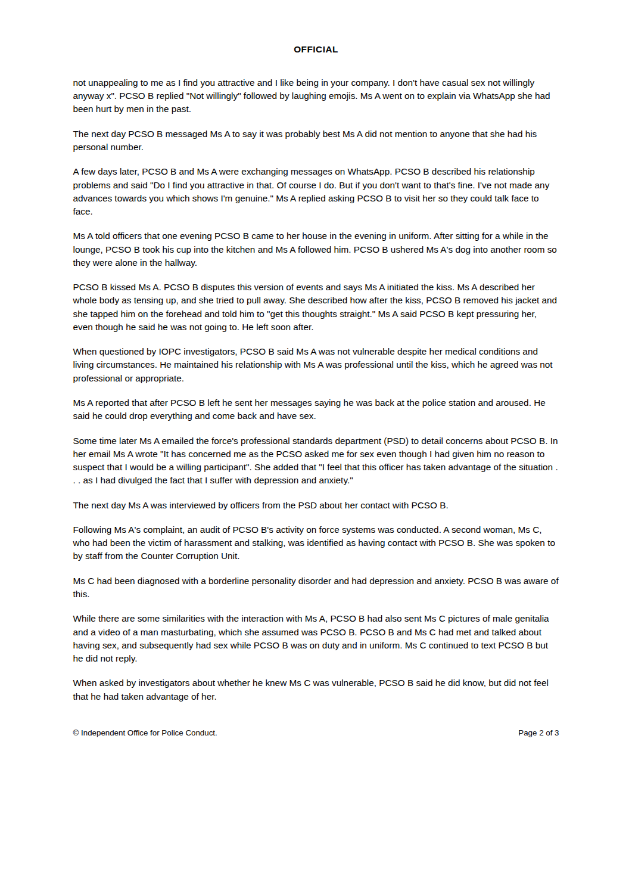OFFICIAL
not unappealing to me as I find you attractive and I like being in your company. I don't have casual sex not willingly anyway x". PCSO B replied "Not willingly" followed by laughing emojis. Ms A went on to explain via WhatsApp she had been hurt by men in the past.
The next day PCSO B messaged Ms A to say it was probably best Ms A did not mention to anyone that she had his personal number.
A few days later, PCSO B and Ms A were exchanging messages on WhatsApp. PCSO B described his relationship problems and said "Do I find you attractive in that. Of course I do. But if you don't want to that's fine. I've not made any advances towards you which shows I'm genuine." Ms A replied asking PCSO B to visit her so they could talk face to face.
Ms A told officers that one evening PCSO B came to her house in the evening in uniform. After sitting for a while in the lounge, PCSO B took his cup into the kitchen and Ms A followed him. PCSO B ushered Ms A's dog into another room so they were alone in the hallway.
PCSO B kissed Ms A. PCSO B disputes this version of events and says Ms A initiated the kiss. Ms A described her whole body as tensing up, and she tried to pull away. She described how after the kiss, PCSO B removed his jacket and she tapped him on the forehead and told him to "get this thoughts straight." Ms A said PCSO B kept pressuring her, even though he said he was not going to. He left soon after.
When questioned by IOPC investigators, PCSO B said Ms A was not vulnerable despite her medical conditions and living circumstances. He maintained his relationship with Ms A was professional until the kiss, which he agreed was not professional or appropriate.
Ms A reported that after PCSO B left he sent her messages saying he was back at the police station and aroused. He said he could drop everything and come back and have sex.
Some time later Ms A emailed the force's professional standards department (PSD) to detail concerns about PCSO B. In her email Ms A wrote "It has concerned me as the PCSO asked me for sex even though I had given him no reason to suspect that I would be a willing participant". She added that "I feel that this officer has taken advantage of the situation . . . as I had divulged the fact that I suffer with depression and anxiety."
The next day Ms A was interviewed by officers from the PSD about her contact with PCSO B.
Following Ms A's complaint, an audit of PCSO B's activity on force systems was conducted. A second woman, Ms C, who had been the victim of harassment and stalking, was identified as having contact with PCSO B. She was spoken to by staff from the Counter Corruption Unit.
Ms C had been diagnosed with a borderline personality disorder and had depression and anxiety. PCSO B was aware of this.
While there are some similarities with the interaction with Ms A, PCSO B had also sent Ms C pictures of male genitalia and a video of a man masturbating, which she assumed was PCSO B. PCSO B and Ms C had met and talked about having sex, and subsequently had sex while PCSO B was on duty and in uniform. Ms C continued to text PCSO B but he did not reply.
When asked by investigators about whether he knew Ms C was vulnerable, PCSO B said he did know, but did not feel that he had taken advantage of her.
© Independent Office for Police Conduct. Page 2 of 3